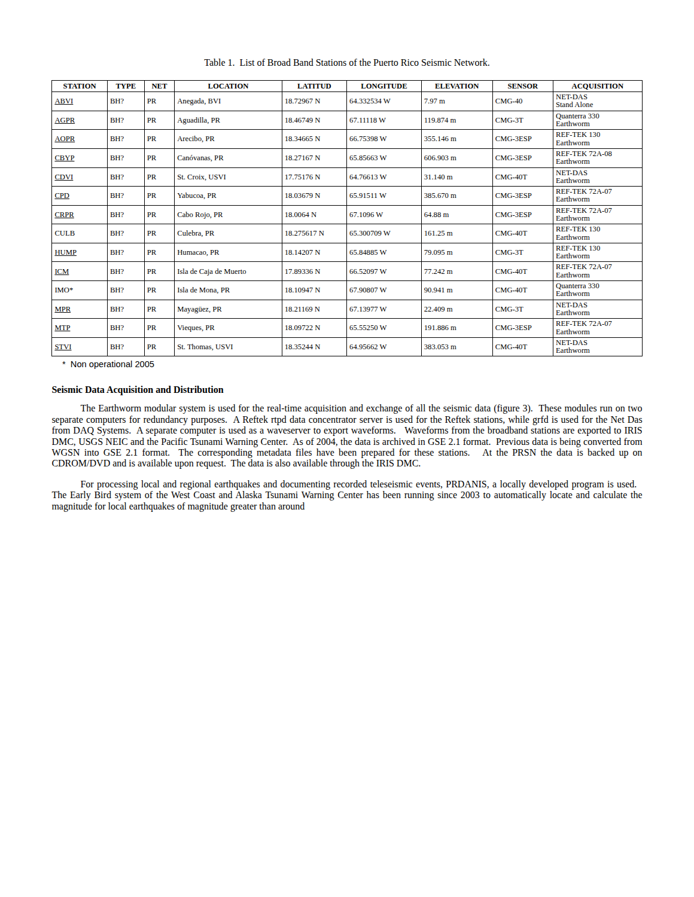Table 1. List of Broad Band Stations of the Puerto Rico Seismic Network.
| STATION | TYPE | NET | LOCATION | LATITUD | LONGITUDE | ELEVATION | SENSOR | ACQUISITION |
| --- | --- | --- | --- | --- | --- | --- | --- | --- |
| ABVI | BH? | PR | Anegada, BVI | 18.72967 N | 64.332534 W | 7.97 m | CMG-40 | NET-DAS Stand Alone |
| AGPR | BH? | PR | Aguadilla, PR | 18.46749 N | 67.11118 W | 119.874 m | CMG-3T | Quanterra 330 Earthworm |
| AOPR | BH? | PR | Arecibo, PR | 18.34665 N | 66.75398 W | 355.146 m | CMG-3ESP | REF-TEK 130 Earthworm |
| CBYP | BH? | PR | Canóvanas, PR | 18.27167 N | 65.85663 W | 606.903 m | CMG-3ESP | REF-TEK 72A-08 Earthworm |
| CDVI | BH? | PR | St. Croix, USVI | 17.75176 N | 64.76613 W | 31.140 m | CMG-40T | NET-DAS Earthworm |
| CPD | BH? | PR | Yabucoa, PR | 18.03679 N | 65.91511 W | 385.670 m | CMG-3ESP | REF-TEK 72A-07 Earthworm |
| CRPR | BH? | PR | Cabo Rojo, PR | 18.0064 N | 67.1096 W | 64.88 m | CMG-3ESP | REF-TEK 72A-07 Earthworm |
| CULB | BH? | PR | Culebra, PR | 18.275617 N | 65.300709 W | 161.25 m | CMG-40T | REF-TEK 130 Earthworm |
| HUMP | BH? | PR | Humacao, PR | 18.14207 N | 65.84885 W | 79.095 m | CMG-3T | REF-TEK 130 Earthworm |
| ICM | BH? | PR | Isla de Caja de Muerto | 17.89336 N | 66.52097 W | 77.242 m | CMG-40T | REF-TEK 72A-07 Earthworm |
| IMO* | BH? | PR | Isla de Mona, PR | 18.10947 N | 67.90807 W | 90.941 m | CMG-40T | Quanterra 330 Earthworm |
| MPR | BH? | PR | Mayagüez, PR | 18.21169 N | 67.13977 W | 22.409 m | CMG-3T | NET-DAS Earthworm |
| MTP | BH? | PR | Vieques, PR | 18.09722 N | 65.55250 W | 191.886 m | CMG-3ESP | REF-TEK 72A-07 Earthworm |
| STVI | BH? | PR | St. Thomas, USVI | 18.35244 N | 64.95662 W | 383.053 m | CMG-40T | NET-DAS Earthworm |
* Non operational 2005
Seismic Data Acquisition and Distribution
The Earthworm modular system is used for the real-time acquisition and exchange of all the seismic data (figure 3). These modules run on two separate computers for redundancy purposes. A Reftek rtpd data concentrator server is used for the Reftek stations, while grfd is used for the Net Das from DAQ Systems. A separate computer is used as a waveserver to export waveforms. Waveforms from the broadband stations are exported to IRIS DMC, USGS NEIC and the Pacific Tsunami Warning Center. As of 2004, the data is archived in GSE 2.1 format. Previous data is being converted from WGSN into GSE 2.1 format. The corresponding metadata files have been prepared for these stations. At the PRSN the data is backed up on CDROM/DVD and is available upon request. The data is also available through the IRIS DMC.
For processing local and regional earthquakes and documenting recorded teleseismic events, PRDANIS, a locally developed program is used. The Early Bird system of the West Coast and Alaska Tsunami Warning Center has been running since 2003 to automatically locate and calculate the magnitude for local earthquakes of magnitude greater than around